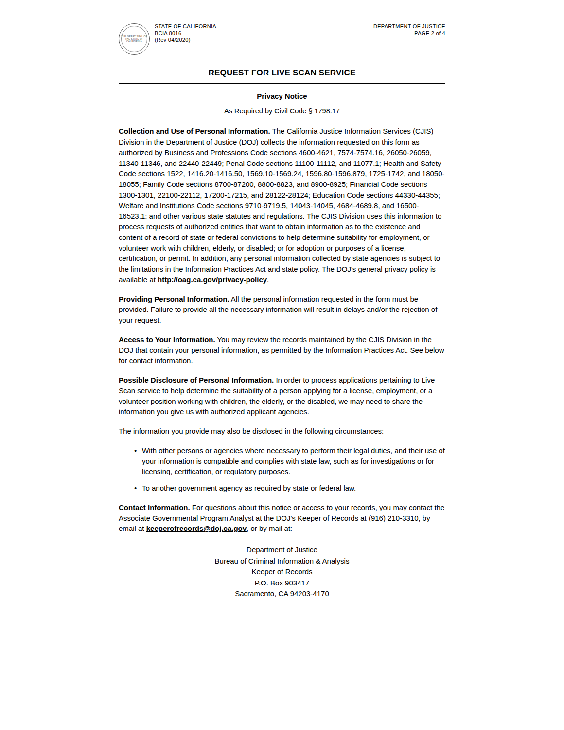THE GREAT SEAL OF THE STATE OF CALIFORNIA
STATE OF CALIFORNIA
BCIA 8016
(Rev 04/2020)
DEPARTMENT OF JUSTICE
PAGE 2 of 4
REQUEST FOR LIVE SCAN SERVICE
Privacy Notice
As Required by Civil Code § 1798.17
Collection and Use of Personal Information. The California Justice Information Services (CJIS) Division in the Department of Justice (DOJ) collects the information requested on this form as authorized by Business and Professions Code sections 4600-4621, 7574-7574.16, 26050-26059, 11340-11346, and 22440-22449; Penal Code sections 11100-11112, and 11077.1; Health and Safety Code sections 1522, 1416.20-1416.50, 1569.10-1569.24, 1596.80-1596.879, 1725-1742, and 18050-18055; Family Code sections 8700-87200, 8800-8823, and 8900-8925; Financial Code sections 1300-1301, 22100-22112, 17200-17215, and 28122-28124; Education Code sections 44330-44355; Welfare and Institutions Code sections 9710-9719.5, 14043-14045, 4684-4689.8, and 16500-16523.1; and other various state statutes and regulations. The CJIS Division uses this information to process requests of authorized entities that want to obtain information as to the existence and content of a record of state or federal convictions to help determine suitability for employment, or volunteer work with children, elderly, or disabled; or for adoption or purposes of a license, certification, or permit. In addition, any personal information collected by state agencies is subject to the limitations in the Information Practices Act and state policy. The DOJ's general privacy policy is available at http://oag.ca.gov/privacy-policy.
Providing Personal Information. All the personal information requested in the form must be provided. Failure to provide all the necessary information will result in delays and/or the rejection of your request.
Access to Your Information. You may review the records maintained by the CJIS Division in the DOJ that contain your personal information, as permitted by the Information Practices Act. See below for contact information.
Possible Disclosure of Personal Information. In order to process applications pertaining to Live Scan service to help determine the suitability of a person applying for a license, employment, or a volunteer position working with children, the elderly, or the disabled, we may need to share the information you give us with authorized applicant agencies.
The information you provide may also be disclosed in the following circumstances:
With other persons or agencies where necessary to perform their legal duties, and their use of your information is compatible and complies with state law, such as for investigations or for licensing, certification, or regulatory purposes.
To another government agency as required by state or federal law.
Contact Information. For questions about this notice or access to your records, you may contact the Associate Governmental Program Analyst at the DOJ's Keeper of Records at (916) 210-3310, by email at keeperofrecords@doj.ca.gov, or by mail at:
Department of Justice
Bureau of Criminal Information & Analysis
Keeper of Records
P.O. Box 903417
Sacramento, CA 94203-4170